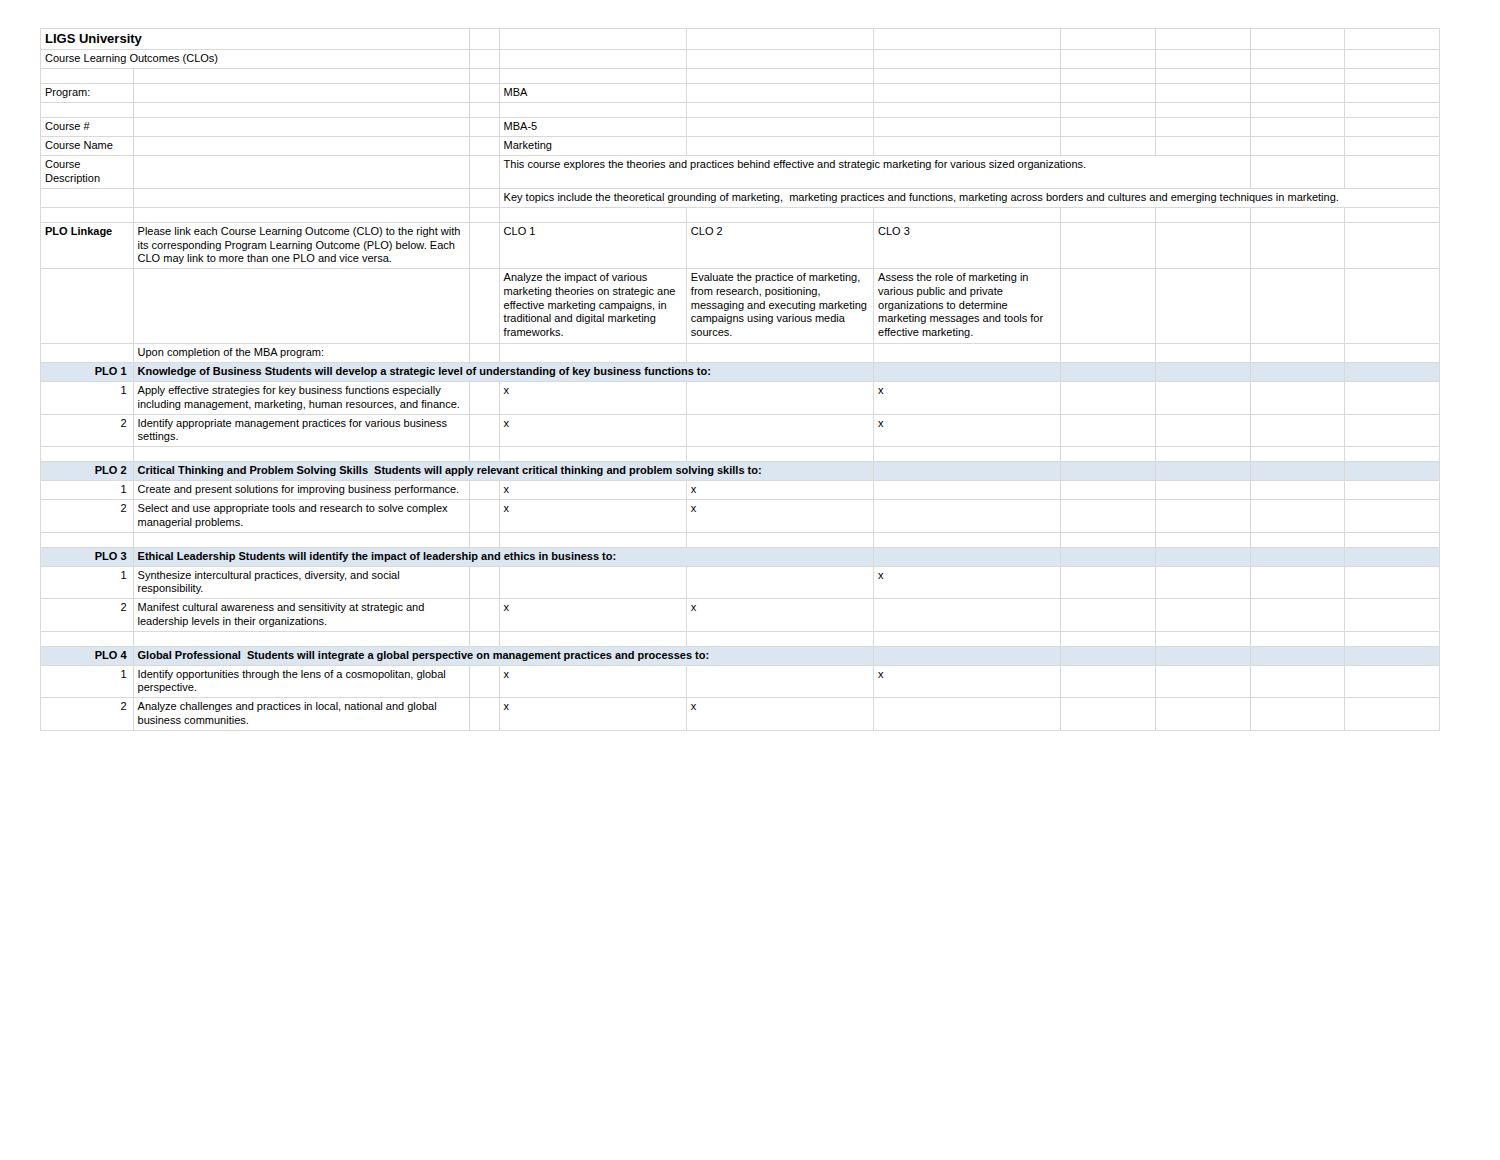| LIGS University | | | | | | | | |
| Course Learning Outcomes (CLOs) | | | | | | | | |
| Program: | | | MBA | | | | | | |
| Course # | | | MBA-5 | | | | | | |
| Course Name | | | Marketing | | | | | | |
| Course Description | | | This course explores the theories and practices behind effective and strategic marketing for various sized organizations. | | |
| | | | Key topics include the theoretical grounding of marketing, marketing practices and functions, marketing across borders and cultures and emerging techniques in marketing. |
| PLO Linkage | Please link each Course Learning Outcome (CLO) to the right with its corresponding Program Learning Outcome (PLO) below. Each CLO may link to more than one PLO and vice versa. | | CLO 1 | CLO 2 | CLO 3 | | | | |
| | | | Analyze the impact of various marketing theories on strategic ane effective marketing campaigns, in traditional and digital marketing frameworks. | Evaluate the practice of marketing, from research, positioning, messaging and executing marketing campaigns using various media sources. | Assess the role of marketing in various public and private organizations to determine marketing messages and tools for effective marketing. | | | | |
| | Upon completion of the MBA program: | | | | | | | | |
| PLO 1 | Knowledge of Business Students will develop a strategic level of understanding of key business functions to: | | | | | |
| 1 | Apply effective strategies for key business functions especially including management, marketing, human resources, and finance. | | x | | x | | | | |
| 2 | Identify appropriate management practices for various business settings. | | x | | x | | | | |
| PLO 2 | Critical Thinking and Problem Solving Skills Students will apply relevant critical thinking and problem solving skills to: | | | | | |
| 1 | Create and present solutions for improving business performance. | | x | x | | | | | |
| 2 | Select and use appropriate tools and research to solve complex managerial problems. | | x | x | | | | | |
| PLO 3 | Ethical Leadership Students will identify the impact of leadership and ethics in business to: | | | | | |
| 1 | Synthesize intercultural practices, diversity, and social responsibility. | | | | x | | | | |
| 2 | Manifest cultural awareness and sensitivity at strategic and leadership levels in their organizations. | | x | x | | | | | |
| PLO 4 | Global Professional Students will integrate a global perspective on management practices and processes to: | | | | | |
| 1 | Identify opportunities through the lens of a cosmopolitan, global perspective. | | x | | x | | | | |
| 2 | Analyze challenges and practices in local, national and global business communities. | | x | x | | | | | |